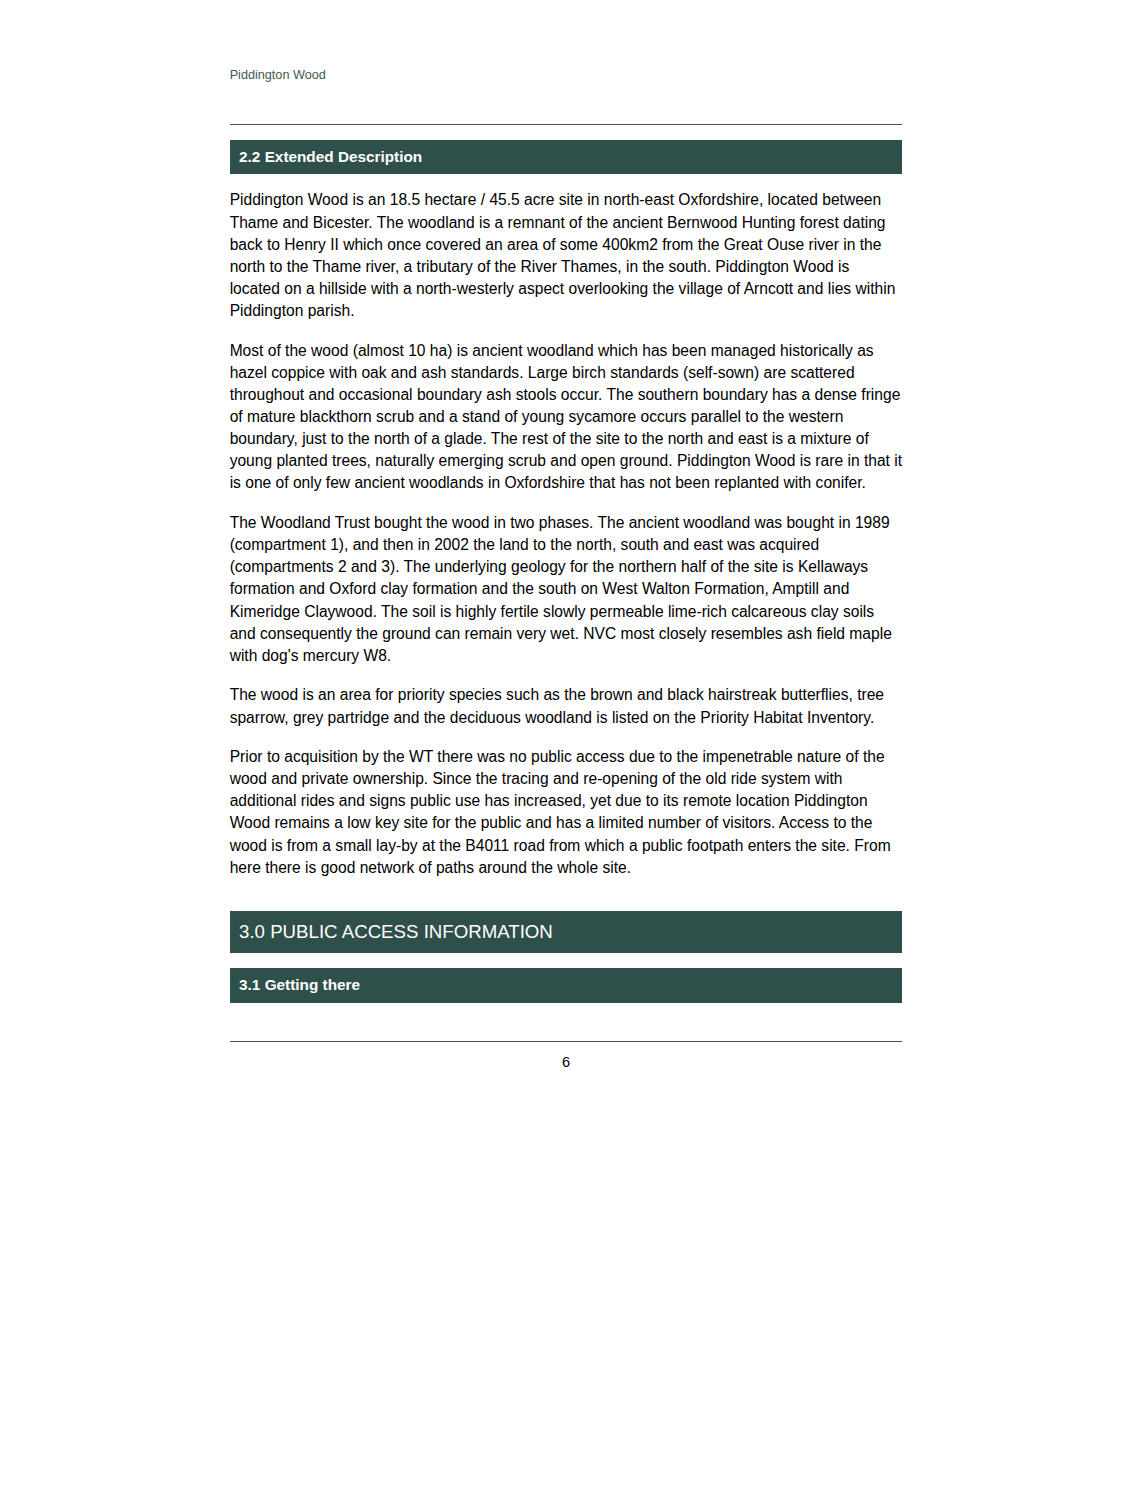Piddington Wood
2.2 Extended Description
Piddington Wood is an 18.5 hectare / 45.5 acre site in north-east Oxfordshire, located between Thame and Bicester. The woodland is a remnant of the ancient Bernwood Hunting forest dating back to Henry II which once covered an area of some 400km2 from the Great Ouse river in the north to the Thame river, a tributary of the River Thames, in the south. Piddington Wood is located on a hillside with a north-westerly aspect overlooking the village of Arncott and lies within Piddington parish.
Most of the wood (almost 10 ha) is ancient woodland which has been managed historically as hazel coppice with oak and ash standards. Large birch standards (self-sown) are scattered throughout and occasional boundary ash stools occur. The southern boundary has a dense fringe of mature blackthorn scrub and a stand of young sycamore occurs parallel to the western boundary, just to the north of a glade. The rest of the site to the north and east is a mixture of young planted trees, naturally emerging scrub and open ground. Piddington Wood is rare in that it is one of only few ancient woodlands in Oxfordshire that has not been replanted with conifer.
The Woodland Trust bought the wood in two phases. The ancient woodland was bought in 1989 (compartment 1), and then in 2002 the land to the north, south and east was acquired (compartments 2 and 3). The underlying geology for the northern half of the site is Kellaways formation and Oxford clay formation and the south on West Walton Formation, Amptill and Kimeridge Claywood. The soil is highly fertile slowly permeable lime-rich calcareous clay soils and consequently the ground can remain very wet. NVC most closely resembles ash field maple with dog's mercury W8.
The wood is an area for priority species such as the brown and black hairstreak butterflies, tree sparrow, grey partridge and the deciduous woodland is listed on the Priority Habitat Inventory.
Prior to acquisition by the WT there was no public access due to the impenetrable nature of the wood and private ownership. Since the tracing and re-opening of the old ride system with additional rides and signs public use has increased, yet due to its remote location Piddington Wood remains a low key site for the public and has a limited number of visitors. Access to the wood is from a small lay-by at the B4011 road from which a public footpath enters the site. From here there is good network of paths around the whole site.
3.0 PUBLIC ACCESS INFORMATION
3.1 Getting there
6